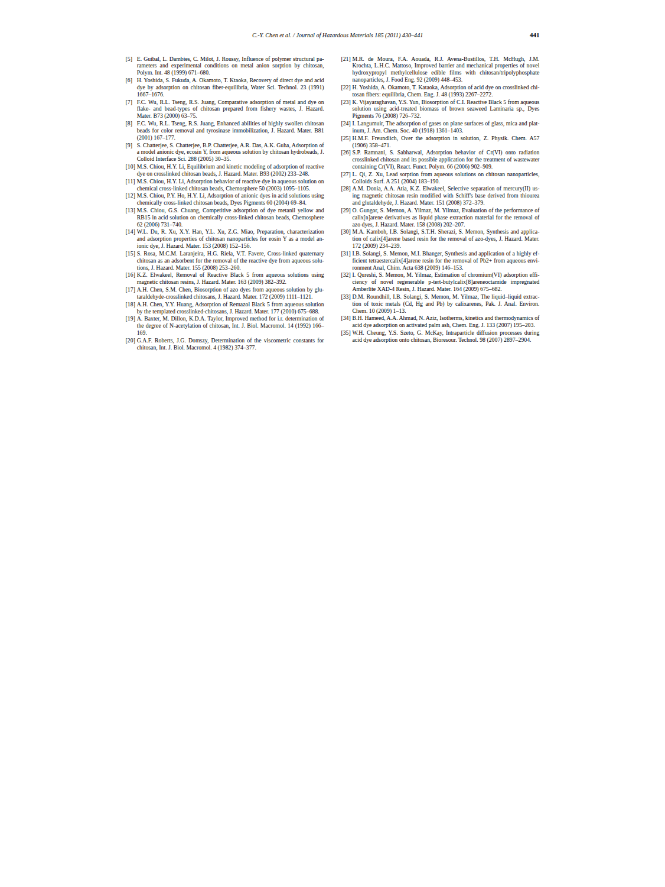C.-Y. Chen et al. / Journal of Hazardous Materials 185 (2011) 430–441
441
[5] E. Guibal, L. Dambies, C. Milot, J. Roussy, Influence of polymer structural parameters and experimental conditions on metal anion sorption by chitosan, Polym. Int. 48 (1999) 671–680.
[6] H. Yoshida, S. Fukuda, A. Okamoto, T. Ktaoka, Recovery of direct dye and acid dye by adsorption on chitosan fiber-equilibria, Water Sci. Technol. 23 (1991) 1667–1676.
[7] F.C. Wu, R.L. Tseng, R.S. Juang, Comparative adsorption of metal and dye on flake- and bead-types of chitosan prepared from fishery wastes, J. Hazard. Mater. B73 (2000) 63–75.
[8] F.C. Wu, R.L. Tseng, R.S. Juang, Enhanced abilities of highly swollen chitosan beads for color removal and tyrosinase immobilization, J. Hazard. Mater. B81 (2001) 167–177.
[9] S. Chatterjee, S. Chatterjee, B.P. Chatterjee, A.R. Das, A.K. Guha, Adsorption of a model anionic dye, ecosin Y, from aqueous solution by chitosan hydrobeads, J. Colloid Interface Sci. 288 (2005) 30–35.
[10] M.S. Chiou, H.Y. Li, Equilibrium and kinetic modeling of adsorption of reactive dye on crosslinked chitosan beads, J. Hazard. Mater. B93 (2002) 233–248.
[11] M.S. Chiou, H.Y. Li, Adsorption behavior of reactive dye in aqueous solution on chemical cross-linked chitosan beads, Chemosphere 50 (2003) 1095–1105.
[12] M.S. Chiou, P.Y. Ho, H.Y. Li, Adsorption of anionic dyes in acid solutions using chemically cross-linked chitosan beads, Dyes Pigments 60 (2004) 69–84.
[13] M.S. Chiou, G.S. Chuang, Competitive adsorption of dye metanil yellow and RB15 in acid solution on chemically cross-linked chitosan beads, Chemosphere 62 (2006) 731–740.
[14] W.L. Du, R. Xu, X.Y. Han, Y.L. Xu, Z.G. Miao, Preparation, characterization and adsorption properties of chitosan nanoparticles for eosin Y as a model anionic dye, J. Hazard. Mater. 153 (2008) 152–156.
[15] S. Rosa, M.C.M. Laranjeira, H.G. Riela, V.T. Favere, Cross-linked quaternary chitosan as an adsorbent for the removal of the reactive dye from aqueous solutions, J. Hazard. Mater. 155 (2008) 253–260.
[16] K.Z. Elwakeel, Removal of Reactive Black 5 from aqueous solutions using magnetic chitosan resins, J. Hazard. Mater. 163 (2009) 382–392.
[17] A.H. Chen, S.M. Chen, Biosorption of azo dyes from aqueous solution by glutaraldehyde-crosslinked chitosans, J. Hazard. Mater. 172 (2009) 1111–1121.
[18] A.H. Chen, Y.Y. Huang, Adsorption of Remazol Black 5 from aqueous solution by the templated crosslinked-chitosans, J. Hazard. Mater. 177 (2010) 675–688.
[19] A. Baxter, M. Dillon, K.D.A. Taylor, Improved method for i.r. determination of the degree of N-acetylation of chitosan, Int. J. Biol. Macromol. 14 (1992) 166–169.
[20] G.A.F. Roberts, J.G. Domszy, Determination of the viscometric constants for chitosan, Int. J. Biol. Macromol. 4 (1982) 374–377.
[21] M.R. de Moura, F.A. Aouada, R.J. Avena-Bustillos, T.H. McHugh, J.M. Krochta, L.H.C. Mattoso, Improved barrier and mechanical properties of novel hydroxypropyl methylcellulose edible films with chitosan/tripolyphosphate nanoparticles, J. Food Eng. 92 (2009) 448–453.
[22] H. Yoshida, A. Okamoto, T. Kataoka, Adsorption of acid dye on crosslinked chitosan fibers: equilibria, Chem. Eng. J. 48 (1993) 2267–2272.
[23] K. Vijayaraghavan, Y.S. Yun, Biosorption of C.I. Reactive Black 5 from aqueous solution using acid-treated biomass of brown seaweed Laminaria sp., Dyes Pigments 76 (2008) 726–732.
[24] I. Langumuir, The adsorption of gases on plane surfaces of glass, mica and platinum, J. Am. Chem. Soc. 40 (1918) 1361–1403.
[25] H.M.F. Freundlich, Over the adsorption in solution, Z. Physik. Chem. A57 (1906) 358–471.
[26] S.P. Ramnani, S. Sabharwal, Adsorption behavior of Cr(VI) onto radiation crosslinked chitosan and its possible application for the treatment of wastewater containing Cr(VI), React. Funct. Polym. 66 (2006) 902–909.
[27] L. Qi, Z. Xu, Lead sorption from aqueous solutions on chitosan nanoparticles, Colloids Surf. A 251 (2004) 183–190.
[28] A.M. Donia, A.A. Atia, K.Z. Elwakeel, Selective separation of mercury(II) using magnetic chitosan resin modified with Schiff's base derived from thiourea and glutaldehyde, J. Hazard. Mater. 151 (2008) 372–379.
[29] O. Gungor, S. Memon, A. Yilmaz, M. Yilmaz, Evaluation of the performance of calix[n]arene derivatives as liquid phase extraction material for the removal of azo dyes, J. Hazard. Mater. 158 (2008) 202–207.
[30] M.A. Kamboh, I.B. Solangi, S.T.H. Sherazi, S. Memon, Synthesis and application of calix[4]arene based resin for the removal of azo-dyes, J. Hazard. Mater. 172 (2009) 234–239.
[31] I.B. Solangi, S. Memon, M.I. Bhanger, Synthesis and application of a highly efficient tetraestercalix[4]arene resin for the removal of Pb2+ from aqueous environment Anal, Chim. Acta 638 (2009) 146–153.
[32] I. Qureshi, S. Memon, M. Yilmaz, Estimation of chromium(VI) adsorption efficiency of novel regenerable p-tert-butylcalix[8]areneoctamide impregnated Amberlite XAD-4 Resin, J. Hazard. Mater. 164 (2009) 675–682.
[33] D.M. Roundhill, I.B. Solangi, S. Memon, M. Yilmaz, The liquid–liquid extraction of toxic metals (Cd, Hg and Pb) by calixarenes, Pak. J. Anal. Environ. Chem. 10 (2009) 1–13.
[34] B.H. Hameed, A.A. Ahmad, N. Aziz, Isotherms, kinetics and thermodynamics of acid dye adsorption on activated palm ash, Chem. Eng. J. 133 (2007) 195–203.
[35] W.H. Cheung, Y.S. Szeto, G. McKay, Intraparticle diffusion processes during acid dye adsorption onto chitosan, Bioresour. Technol. 98 (2007) 2897–2904.